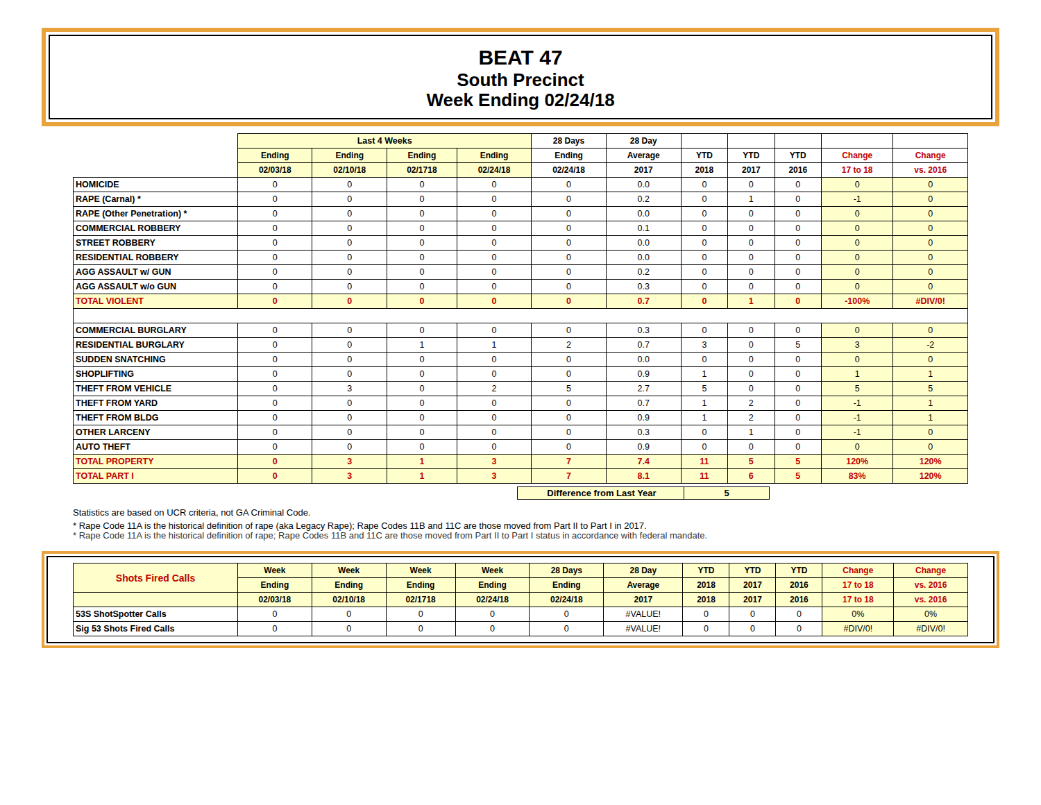BEAT 47
South Precinct
Week Ending 02/24/18
| | Last 4 Weeks | 28 Days | 28 Day | | | | | |
| | Ending | Ending | Ending | Ending | Ending | Average | YTD | YTD | YTD | Change | Change |
| | 02/03/18 | 02/10/18 | 02/1718 | 02/24/18 | 02/24/18 | 2017 | 2018 | 2017 | 2016 | 17 to 18 | vs. 2016 |
| HOMICIDE | 0 | 0 | 0 | 0 | 0 | 0.0 | 0 | 0 | 0 | 0 | 0 |
| RAPE (Carnal) * | 0 | 0 | 0 | 0 | 0 | 0.2 | 0 | 1 | 0 | -1 | 0 |
| RAPE (Other Penetration) * | 0 | 0 | 0 | 0 | 0 | 0.0 | 0 | 0 | 0 | 0 | 0 |
| COMMERCIAL ROBBERY | 0 | 0 | 0 | 0 | 0 | 0.1 | 0 | 0 | 0 | 0 | 0 |
| STREET ROBBERY | 0 | 0 | 0 | 0 | 0 | 0.0 | 0 | 0 | 0 | 0 | 0 |
| RESIDENTIAL ROBBERY | 0 | 0 | 0 | 0 | 0 | 0.0 | 0 | 0 | 0 | 0 | 0 |
| AGG ASSAULT w/ GUN | 0 | 0 | 0 | 0 | 0 | 0.2 | 0 | 0 | 0 | 0 | 0 |
| AGG ASSAULT w/o GUN | 0 | 0 | 0 | 0 | 0 | 0.3 | 0 | 0 | 0 | 0 | 0 |
| TOTAL VIOLENT | 0 | 0 | 0 | 0 | 0 | 0.7 | 0 | 1 | 0 | -100% | #DIV/0! |
| COMMERCIAL BURGLARY | 0 | 0 | 0 | 0 | 0 | 0.3 | 0 | 0 | 0 | 0 | 0 |
| RESIDENTIAL BURGLARY | 0 | 0 | 1 | 1 | 2 | 0.7 | 3 | 0 | 5 | 3 | -2 |
| SUDDEN SNATCHING | 0 | 0 | 0 | 0 | 0 | 0.0 | 0 | 0 | 0 | 0 | 0 |
| SHOPLIFTING | 0 | 0 | 0 | 0 | 0 | 0.9 | 1 | 0 | 0 | 1 | 1 |
| THEFT FROM VEHICLE | 0 | 3 | 0 | 2 | 5 | 2.7 | 5 | 0 | 0 | 5 | 5 |
| THEFT FROM YARD | 0 | 0 | 0 | 0 | 0 | 0.7 | 1 | 2 | 0 | -1 | 1 |
| THEFT FROM BLDG | 0 | 0 | 0 | 0 | 0 | 0.9 | 1 | 2 | 0 | -1 | 1 |
| OTHER LARCENY | 0 | 0 | 0 | 0 | 0 | 0.3 | 0 | 1 | 0 | -1 | 0 |
| AUTO THEFT | 0 | 0 | 0 | 0 | 0 | 0.9 | 0 | 0 | 0 | 0 | 0 |
| TOTAL PROPERTY | 0 | 3 | 1 | 3 | 7 | 7.4 | 11 | 5 | 5 | 120% | 120% |
| TOTAL PART I | 0 | 3 | 1 | 3 | 7 | 8.1 | 11 | 6 | 5 | 83% | 120% |
Difference from Last Year
5
Statistics are based on UCR criteria, not GA Criminal Code.
* Rape Code 11A is the historical definition of rape (aka Legacy Rape); Rape Codes 11B and 11C are those moved from Part II to Part I in 2017.
* Rape Code 11A is the historical definition of rape; Rape Codes 11B and 11C are those moved from Part II to Part I status in accordance with federal mandate.
| Shots Fired Calls | Week | Week | Week | Week | 28 Days | 28 Day | YTD | YTD | YTD | Change | Change |
| Ending | Ending | Ending | Ending | Ending | Average | 2018 | 2017 | 2016 | 17 to 18 | vs. 2016 |
| | 02/03/18 | 02/10/18 | 02/1718 | 02/24/18 | 02/24/18 | 2017 | 2018 | 2017 | 2016 | 17 to 18 | vs. 2016 |
| 53S ShotSpotter Calls | 0 | 0 | 0 | 0 | 0 | #VALUE! | 0 | 0 | 0 | 0% | 0% |
| Sig 53 Shots Fired Calls | 0 | 0 | 0 | 0 | 0 | #VALUE! | 0 | 0 | 0 | #DIV/0! | #DIV/0! |